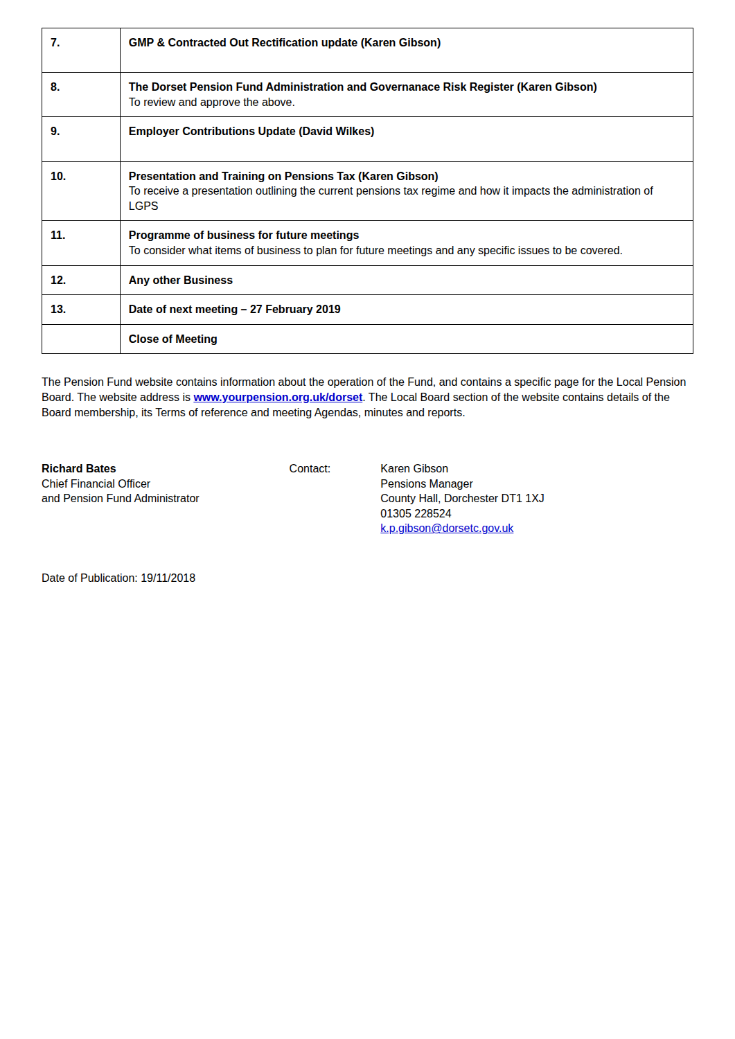| 7. | GMP & Contracted Out Rectification update (Karen Gibson) |
| 8. | The Dorset Pension Fund Administration and Governanace Risk Register (Karen Gibson) To review and approve the above. |
| 9. | Employer Contributions Update (David Wilkes) |
| 10. | Presentation and Training on Pensions Tax (Karen Gibson) To receive a presentation outlining the current pensions tax regime and how it impacts the administration of LGPS |
| 11. | Programme of business for future meetings To consider what items of business to plan for future meetings and any specific issues to be covered. |
| 12. | Any other Business |
| 13. | Date of next meeting – 27 February 2019 |
| | Close of Meeting |
The Pension Fund website contains information about the operation of the Fund, and contains a specific page for the Local Pension Board. The website address is www.yourpension.org.uk/dorset. The Local Board section of the website contains details of the Board membership, its Terms of reference and meeting Agendas, minutes and reports.
| Richard Bates Chief Financial Officer and Pension Fund Administrator | Contact: | Karen Gibson Pensions Manager County Hall, Dorchester DT1 1XJ 01305 228524 k.p.gibson@dorsetc.gov.uk |
Date of Publication: 19/11/2018